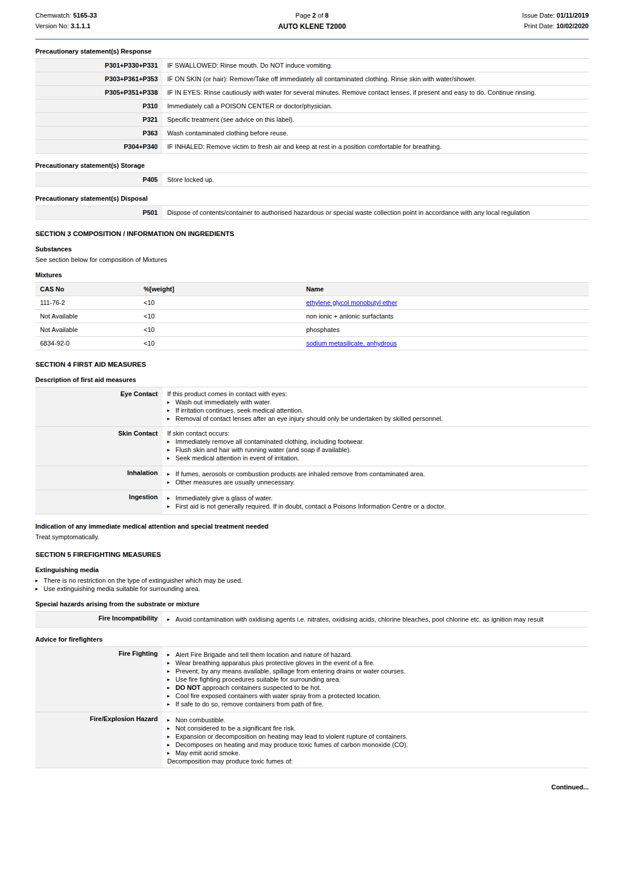Chemwatch: 5165-33
Version No: 3.1.1.1
Page 2 of 8
AUTO KLENE T2000
Issue Date: 01/11/2019
Print Date: 10/02/2020
Precautionary statement(s) Response
| P301+P330+P331 | IF SWALLOWED: Rinse mouth. Do NOT induce vomiting. |
| P303+P361+P353 | IF ON SKIN (or hair): Remove/Take off immediately all contaminated clothing. Rinse skin with water/shower. |
| P305+P351+P338 | IF IN EYES: Rinse cautiously with water for several minutes. Remove contact lenses, if present and easy to do. Continue rinsing. |
| P310 | Immediately call a POISON CENTER or doctor/physician. |
| P321 | Specific treatment (see advice on this label). |
| P363 | Wash contaminated clothing before reuse. |
| P304+P340 | IF INHALED: Remove victim to fresh air and keep at rest in a position comfortable for breathing. |
Precautionary statement(s) Storage
| P405 | Store locked up. |
Precautionary statement(s) Disposal
| P501 | Dispose of contents/container to authorised hazardous or special waste collection point in accordance with any local regulation |
SECTION 3 COMPOSITION / INFORMATION ON INGREDIENTS
Substances
See section below for composition of Mixtures
Mixtures
| CAS No | %[weight] | Name |
| --- | --- | --- |
| 111-76-2 | <10 | ethylene glycol monobutyl ether |
| Not Available | <10 | non ionic + anionic surfactants |
| Not Available | <10 | phosphates |
| 6834-92-0 | <10 | sodium metasilicate, anhydrous |
SECTION 4 FIRST AID MEASURES
Description of first aid measures
| Eye Contact | If this product comes in contact with eyes: Wash out immediately with water. If irritation continues, seek medical attention. Removal of contact lenses after an eye injury should only be undertaken by skilled personnel. |
| Skin Contact | If skin contact occurs: Immediately remove all contaminated clothing, including footwear. Flush skin and hair with running water (and soap if available). Seek medical attention in event of irritation. |
| Inhalation | If fumes, aerosols or combustion products are inhaled remove from contaminated area. Other measures are usually unnecessary. |
| Ingestion | Immediately give a glass of water. First aid is not generally required. If in doubt, contact a Poisons Information Centre or a doctor. |
Indication of any immediate medical attention and special treatment needed
Treat symptomatically.
SECTION 5 FIREFIGHTING MEASURES
Extinguishing media
There is no restriction on the type of extinguisher which may be used.
Use extinguishing media suitable for surrounding area.
Special hazards arising from the substrate or mixture
| Fire Incompatibility | Avoid contamination with oxidising agents i.e. nitrates, oxidising acids, chlorine bleaches, pool chlorine etc. as ignition may result |
Advice for firefighters
| Fire Fighting | Alert Fire Brigade and tell them location and nature of hazard. Wear breathing apparatus plus protective gloves in the event of a fire. Prevent, by any means available, spillage from entering drains or water courses. Use fire fighting procedures suitable for surrounding area. DO NOT approach containers suspected to be hot. Cool fire exposed containers with water spray from a protected location. If safe to do so, remove containers from path of fire. |
| Fire/Explosion Hazard | Non combustible. Not considered to be a significant fire risk. Expansion or decomposition on heating may lead to violent rupture of containers. Decomposes on heating and may produce toxic fumes of carbon monoxide (CO). May emit acrid smoke. Decomposition may produce toxic fumes of: |
Continued...